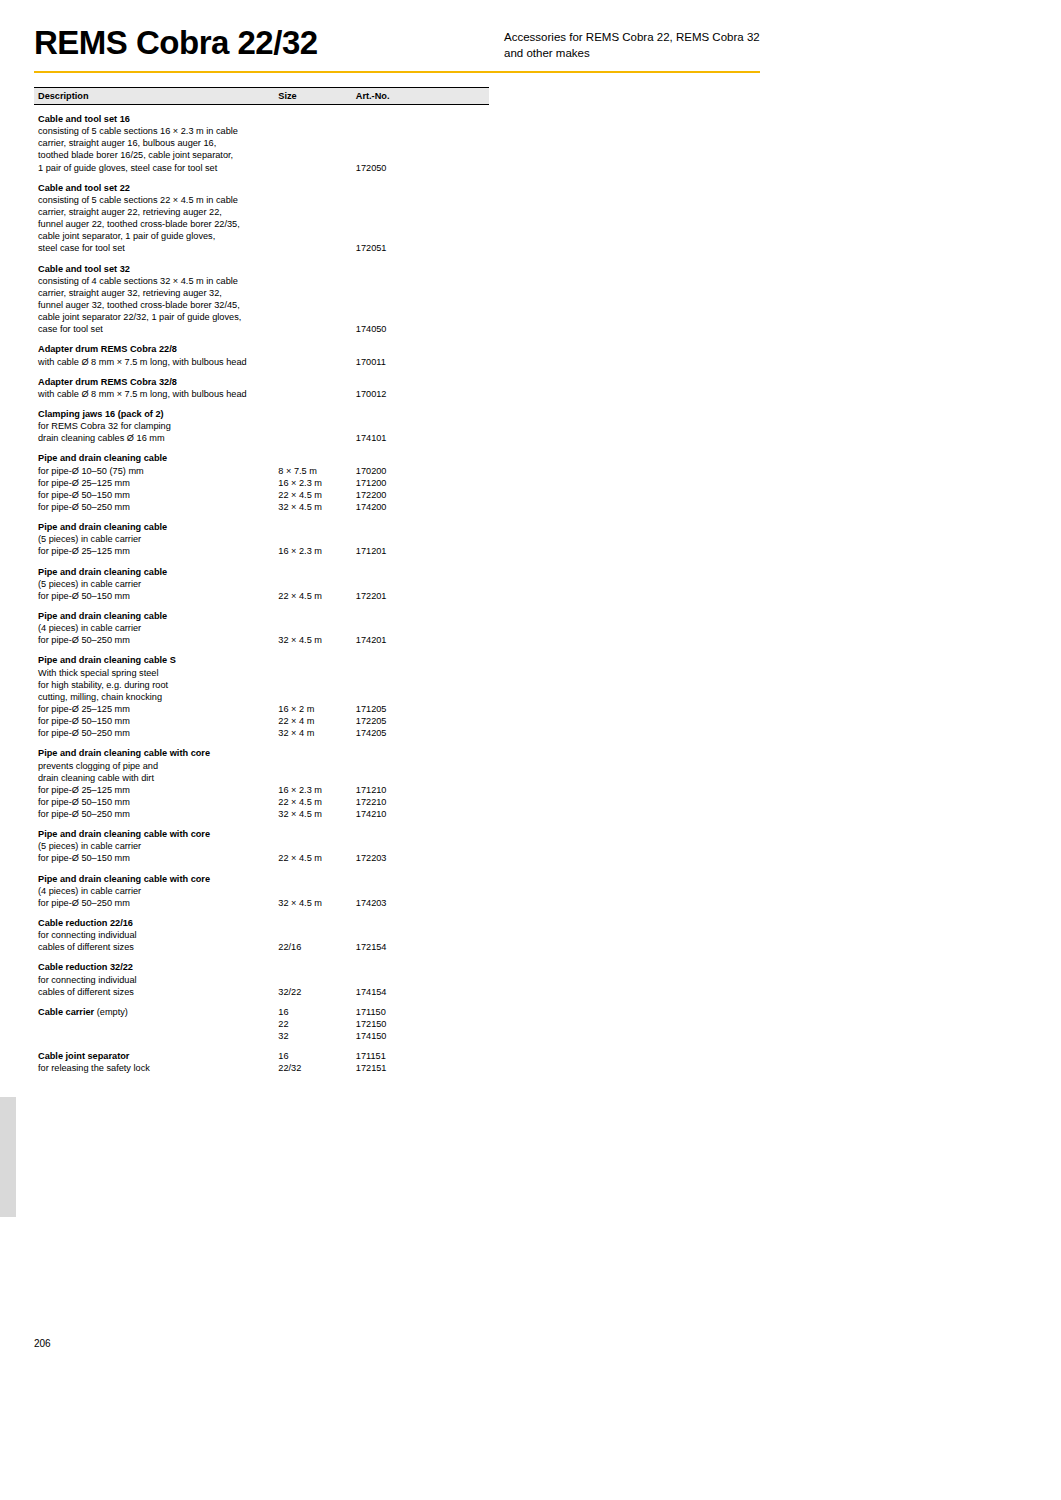REMS Cobra 22/32
Accessories for REMS Cobra 22, REMS Cobra 32
and other makes
| Description | Size | Art.-No. | |
| --- | --- | --- | --- |
| Cable and tool set 16 consisting of 5 cable sections 16 × 2.3 m in cable carrier, straight auger 16, bulbous auger 16, toothed blade borer 16/25, cable joint separator, 1 pair of guide gloves, steel case for tool set | | 172050 | |
| Cable and tool set 22 consisting of 5 cable sections 22 × 4.5 m in cable carrier, straight auger 22, retrieving auger 22, funnel auger 22, toothed cross-blade borer 22/35, cable joint separator, 1 pair of guide gloves, steel case for tool set | | 172051 | |
| Cable and tool set 32 consisting of 4 cable sections 32 × 4.5 m in cable carrier, straight auger 32, retrieving auger 32, funnel auger 32, toothed cross-blade borer 32/45, cable joint separator 22/32, 1 pair of guide gloves, case for tool set | | 174050 | |
| Adapter drum REMS Cobra 22/8 with cable Ø 8 mm × 7.5 m long, with bulbous head | | 170011 | |
| Adapter drum REMS Cobra 32/8 with cable Ø 8 mm × 7.5 m long, with bulbous head | | 170012 | |
| Clamping jaws 16 (pack of 2) for REMS Cobra 32 for clamping drain cleaning cables Ø 16 mm | | 174101 | |
| Pipe and drain cleaning cable for pipe-Ø 10–50 (75) mm for pipe-Ø 25–125 mm for pipe-Ø 50–150 mm for pipe-Ø 50–250 mm | 8 × 7.5 m 16 × 2.3 m 22 × 4.5 m 32 × 4.5 m | 170200 171200 172200 174200 | |
| Pipe and drain cleaning cable (5 pieces) in cable carrier for pipe-Ø 25–125 mm | 16 × 2.3 m | 171201 | |
| Pipe and drain cleaning cable (5 pieces) in cable carrier for pipe-Ø 50–150 mm | 22 × 4.5 m | 172201 | |
| Pipe and drain cleaning cable (4 pieces) in cable carrier for pipe-Ø 50–250 mm | 32 × 4.5 m | 174201 | |
| Pipe and drain cleaning cable S With thick special spring steel for high stability, e.g. during root cutting, milling, chain knocking for pipe-Ø 25–125 mm for pipe-Ø 50–150 mm for pipe-Ø 50–250 mm | 16 × 2 m 22 × 4 m 32 × 4 m | 171205 172205 174205 | |
| Pipe and drain cleaning cable with core prevents clogging of pipe and drain cleaning cable with dirt for pipe-Ø 25–125 mm for pipe-Ø 50–150 mm for pipe-Ø 50–250 mm | 16 × 2.3 m 22 × 4.5 m 32 × 4.5 m | 171210 172210 174210 | |
| Pipe and drain cleaning cable with core (5 pieces) in cable carrier for pipe-Ø 50–150 mm | 22 × 4.5 m | 172203 | |
| Pipe and drain cleaning cable with core (4 pieces) in cable carrier for pipe-Ø 50–250 mm | 32 × 4.5 m | 174203 | |
| Cable reduction 22/16 for connecting individual cables of different sizes | 22/16 | 172154 | |
| Cable reduction 32/22 for connecting individual cables of different sizes | 32/22 | 174154 | |
| Cable carrier (empty) | 16 22 32 | 171150 172150 174150 | |
| Cable joint separator for releasing the safety lock | 16 22/32 | 171151 172151 | |
206